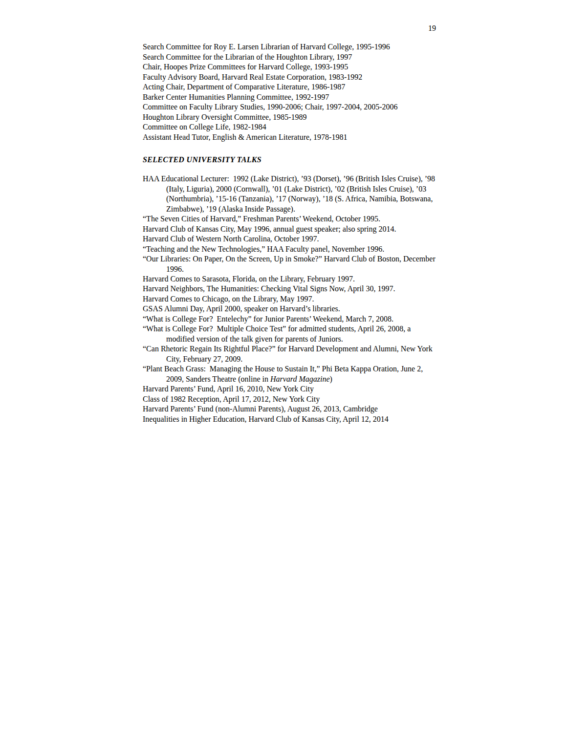19
Search Committee for Roy E. Larsen Librarian of Harvard College, 1995-1996
Search Committee for the Librarian of the Houghton Library, 1997
Chair, Hoopes Prize Committees for Harvard College, 1993-1995
Faculty Advisory Board, Harvard Real Estate Corporation, 1983-1992
Acting Chair, Department of Comparative Literature, 1986-1987
Barker Center Humanities Planning Committee, 1992-1997
Committee on Faculty Library Studies, 1990-2006; Chair, 1997-2004, 2005-2006
Houghton Library Oversight Committee, 1985-1989
Committee on College Life, 1982-1984
Assistant Head Tutor, English & American Literature, 1978-1981
SELECTED UNIVERSITY TALKS
HAA Educational Lecturer: 1992 (Lake District), ’93 (Dorset), ’96 (British Isles Cruise), ’98 (Italy, Liguria), 2000 (Cornwall), ’01 (Lake District), ’02 (British Isles Cruise), ’03 (Northumbria), ’15-16 (Tanzania), ’17 (Norway), ’18 (S. Africa, Namibia, Botswana, Zimbabwe), ’19 (Alaska Inside Passage).
“The Seven Cities of Harvard,” Freshman Parents’ Weekend, October 1995.
Harvard Club of Kansas City, May 1996, annual guest speaker; also spring 2014.
Harvard Club of Western North Carolina, October 1997.
“Teaching and the New Technologies,” HAA Faculty panel, November 1996.
“Our Libraries: On Paper, On the Screen, Up in Smoke?” Harvard Club of Boston, December 1996.
Harvard Comes to Sarasota, Florida, on the Library, February 1997.
Harvard Neighbors, The Humanities: Checking Vital Signs Now, April 30, 1997.
Harvard Comes to Chicago, on the Library, May 1997.
GSAS Alumni Day, April 2000, speaker on Harvard’s libraries.
“What is College For? Entelechy” for Junior Parents’ Weekend, March 7, 2008.
“What is College For? Multiple Choice Test” for admitted students, April 26, 2008, a modified version of the talk given for parents of Juniors.
“Can Rhetoric Regain Its Rightful Place?” for Harvard Development and Alumni, New York City, February 27, 2009.
“Plant Beach Grass: Managing the House to Sustain It,” Phi Beta Kappa Oration, June 2, 2009, Sanders Theatre (online in Harvard Magazine)
Harvard Parents’ Fund, April 16, 2010, New York City
Class of 1982 Reception, April 17, 2012, New York City
Harvard Parents’ Fund (non-Alumni Parents), August 26, 2013, Cambridge
Inequalities in Higher Education, Harvard Club of Kansas City, April 12, 2014